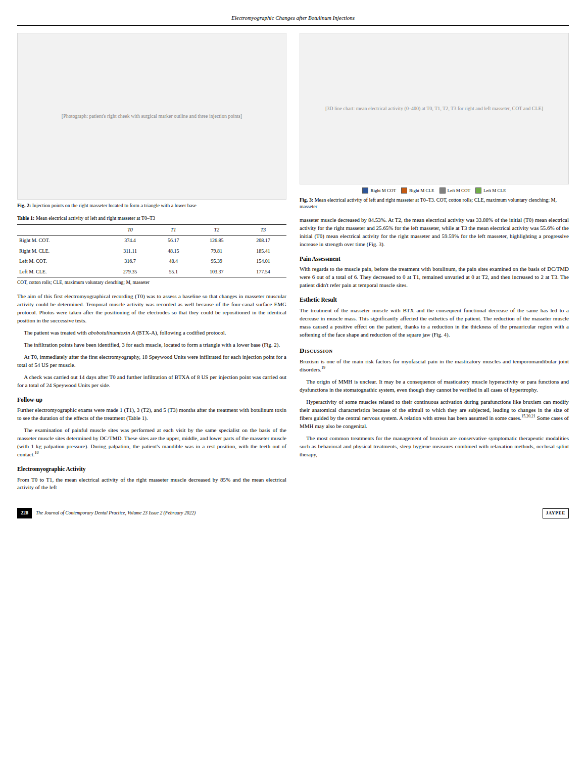Electromyographic Changes after Botulinum Injections
[Photograph: patient's right cheek with surgical marker outline and three injection points]
Fig. 2: Injection points on the right masseter located to form a triangle with a lower base
Table 1: Mean electrical activity of left and right masseter at T0–T3
| | T0 | T1 | T2 | T3 |
| --- | --- | --- | --- | --- |
| Right M. COT. | 374.4 | 56.17 | 126.85 | 208.17 |
| Right M. CLE. | 311.11 | 48.15 | 79.81 | 185.41 |
| Left M. COT. | 316.7 | 48.4 | 95.39 | 154.01 |
| Left M. CLE. | 279.35 | 55.1 | 103.37 | 177.54 |
COT, cotton rolls; CLE, maximum voluntary clenching; M, masseter
The aim of this first electromyographical recording (T0) was to assess a baseline so that changes in masseter muscular activity could be determined. Temporal muscle activity was recorded as well because of the four-canal surface EMG protocol. Photos were taken after the positioning of the electrodes so that they could be repositioned in the identical position in the successive tests.
The patient was treated with abobotulinumtoxin A (BTX-A), following a codified protocol.
The infiltration points have been identified, 3 for each muscle, located to form a triangle with a lower base (Fig. 2).
At T0, immediately after the first electromyography, 18 Speywood Units were infiltrated for each injection point for a total of 54 US per muscle.
A check was carried out 14 days after T0 and further infiltration of BTXA of 8 US per injection point was carried out for a total of 24 Speywood Units per side.
Follow-up
Further electromyographic exams were made 1 (T1), 3 (T2), and 5 (T3) months after the treatment with botulinum toxin to see the duration of the effects of the treatment (Table 1).
The examination of painful muscle sites was performed at each visit by the same specialist on the basis of the masseter muscle sites determined by DC/TMD. These sites are the upper, middle, and lower parts of the masseter muscle (with 1 kg palpation pressure). During palpation, the patient's mandible was in a rest position, with the teeth out of contact.18
Electromyographic Activity
From T0 to T1, the mean electrical activity of the right masseter muscle decreased by 85% and the mean electrical activity of the left
[3D line chart: mean electrical activity (0–400) at T0, T1, T2, T3 for right and left masseter, COT and CLE]
Right M COT Right M CLE Left M COT Left M CLE
Fig. 3: Mean electrical activity of left and right masseter at T0–T3. COT, cotton rolls; CLE, maximum voluntary clenching; M, masseter
masseter muscle decreased by 84.53%. At T2, the mean electrical activity was 33.88% of the initial (T0) mean electrical activity for the right masseter and 25.65% for the left masseter, while at T3 the mean electrical activity was 55.6% of the initial (T0) mean electrical activity for the right masseter and 59.59% for the left masseter, highlighting a progressive increase in strength over time (Fig. 3).
Pain Assessment
With regards to the muscle pain, before the treatment with botulinum, the pain sites examined on the basis of DC/TMD were 6 out of a total of 6. They decreased to 0 at T1, remained unvaried at 0 at T2, and then increased to 2 at T3. The patient didn't refer pain at temporal muscle sites.
Esthetic Result
The treatment of the masseter muscle with BTX and the consequent functional decrease of the same has led to a decrease in muscle mass. This significantly affected the esthetics of the patient. The reduction of the masseter muscle mass caused a positive effect on the patient, thanks to a reduction in the thickness of the preauricular region with a softening of the face shape and reduction of the square jaw (Fig. 4).
Discussion
Bruxism is one of the main risk factors for myofascial pain in the masticatory muscles and temporomandibular joint disorders.19
The origin of MMH is unclear. It may be a consequence of masticatory muscle hyperactivity or para functions and dysfunctions in the stomatognathic system, even though they cannot be verified in all cases of hypertrophy.
Hyperactivity of some muscles related to their continuous activation during parafunctions like bruxism can modify their anatomical characteristics because of the stimuli to which they are subjected, leading to changes in the size of fibers guided by the central nervous system. A relation with stress has been assumed in some cases.15,20,21 Some cases of MMH may also be congenital.
The most common treatments for the management of bruxism are conservative symptomatic therapeutic modalities such as behavioral and physical treatments, sleep hygiene measures combined with relaxation methods, occlusal splint therapy,
228 The Journal of Contemporary Dental Practice, Volume 23 Issue 2 (February 2022)
JAYPEE